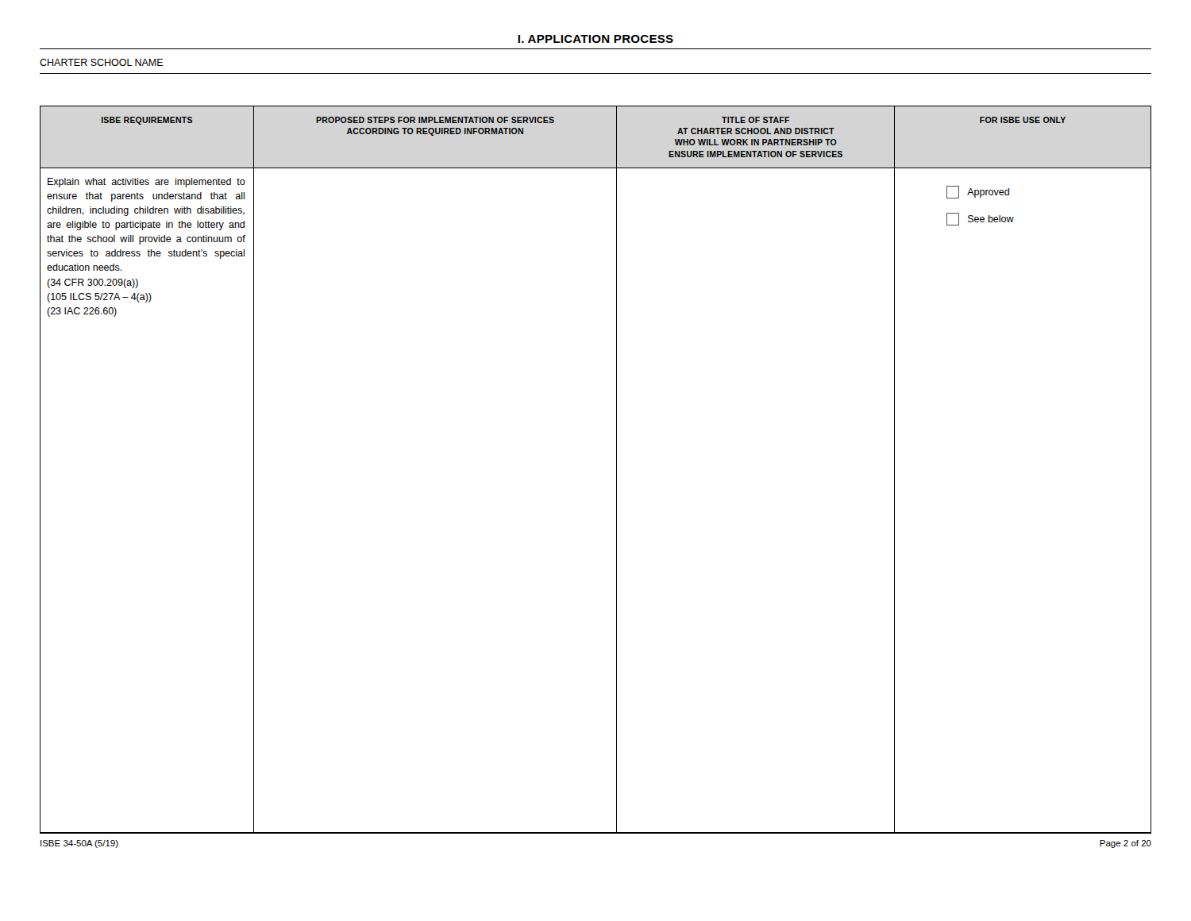I. APPLICATION PROCESS
CHARTER SCHOOL NAME
| ISBE REQUIREMENTS | PROPOSED STEPS FOR IMPLEMENTATION OF SERVICES ACCORDING TO REQUIRED INFORMATION | TITLE OF STAFF AT CHARTER SCHOOL AND DISTRICT WHO WILL WORK IN PARTNERSHIP TO ENSURE IMPLEMENTATION OF SERVICES | FOR ISBE USE ONLY |
| --- | --- | --- | --- |
| Explain what activities are implemented to ensure that parents understand that all children, including children with disabilities, are eligible to participate in the lottery and that the school will provide a continuum of services to address the student’s special education needs. (34 CFR 300.209(a)) (105 ILCS 5/27A – 4(a)) (23 IAC 226.60) | | | Approved See below |
ISBE 34-50A (5/19) Page 2 of 20